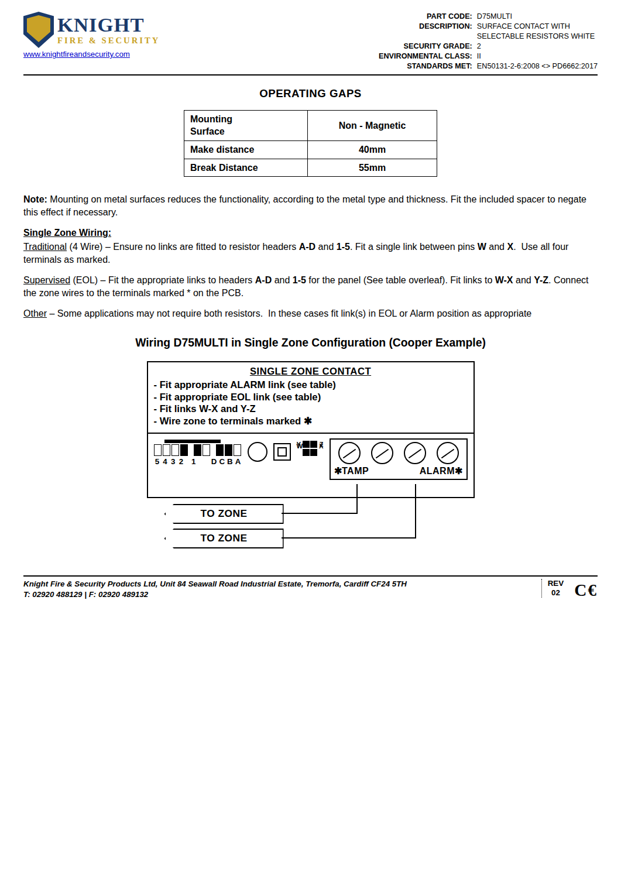KNIGHT
FIRE & SECURITY
www.knightfireandsecurity.com
| PART CODE: | D75MULTI |
| DESCRIPTION: | SURFACE CONTACT WITH SELECTABLE RESISTORS WHITE |
| SECURITY GRADE: | 2 |
| ENVIRONMENTAL CLASS: | II |
| STANDARDS MET: | EN50131-2-6:2008 <> PD6662:2017 |
OPERATING GAPS
| Mounting Surface | Non - Magnetic |
| Make distance | 40mm |
| Break Distance | 55mm |
Note: Mounting on metal surfaces reduces the functionality, according to the metal type and thickness. Fit the included spacer to negate this effect if necessary.
Single Zone Wiring:
Traditional (4 Wire) – Ensure no links are fitted to resistor headers A-D and 1-5. Fit a single link between pins W and X. Use all four terminals as marked.
Supervised (EOL) – Fit the appropriate links to headers A-D and 1-5 for the panel (See table overleaf). Fit links to W-X and Y-Z. Connect the zone wires to the terminals marked * on the PCB.
Other – Some applications may not require both resistors. In these cases fit link(s) in EOL or Alarm position as appropriate
Wiring D75MULTI in Single Zone Configuration (Cooper Example)
SINGLE ZONE CONTACT
- Fit appropriate ALARM link (see table)
- Fit appropriate EOL link (see table)
- Fit links W-X and Y-Z
- Wire zone to terminals marked ✱
5432 1 DCBA
WX YZ
✱TAMP ALARM✱
TO ZONE
TO ZONE
Knight Fire & Security Products Ltd, Unit 84 Seawall Road Industrial Estate, Tremorfa, Cardiff CF24 5TH
T: 02920 488129 | F: 02920 489132
REV
02
C€